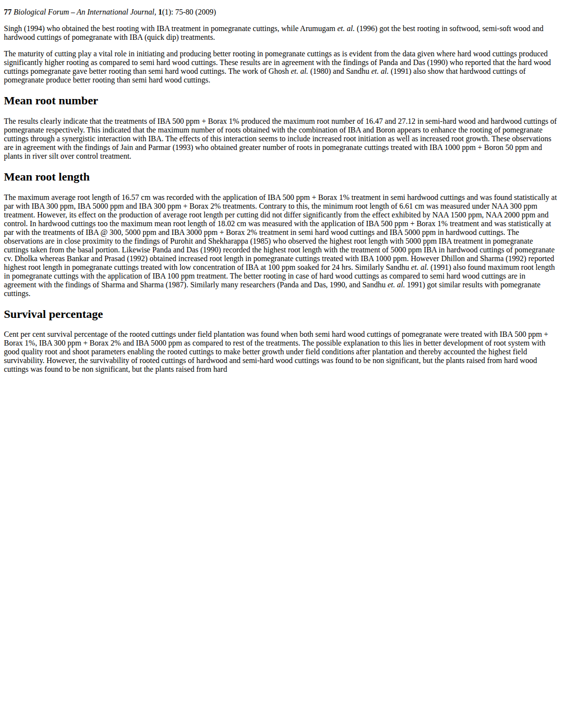77 Biological Forum – An International Journal, 1(1): 75-80 (2009)
Singh (1994) who obtained the best rooting with IBA treatment in pomegranate cuttings, while Arumugam et. al. (1996) got the best rooting in softwood, semi-soft wood and hardwood cuttings of pomegranate with IBA (quick dip) treatments.
The maturity of cutting play a vital role in initiating and producing better rooting in pomegranate cuttings as is evident from the data given where hard wood cuttings produced significantly higher rooting as compared to semi hard wood cuttings. These results are in agreement with the findings of Panda and Das (1990) who reported that the hard wood cuttings pomegranate gave better rooting than semi hard wood cuttings. The work of Ghosh et. al. (1980) and Sandhu et. al. (1991) also show that hardwood cuttings of pomegranate produce better rooting than semi hard wood cuttings.
Mean root number
The results clearly indicate that the treatments of IBA 500 ppm + Borax 1% produced the maximum root number of 16.47 and 27.12 in semi-hard wood and hardwood cuttings of pomegranate respectively. This indicated that the maximum number of roots obtained with the combination of IBA and Boron appears to enhance the rooting of pomegranate cuttings through a synergistic interaction with IBA. The effects of this interaction seems to include increased root initiation as well as increased root growth. These observations are in agreement with the findings of Jain and Parmar (1993) who obtained greater number of roots in pomegranate cuttings treated with IBA 1000 ppm + Boron 50 ppm and plants in river silt over control treatment.
Mean root length
The maximum average root length of 16.57 cm was recorded with the application of IBA 500 ppm + Borax 1% treatment in semi hardwood cuttings and was found statistically at par with IBA 300 ppm, IBA 5000 ppm and IBA 300 ppm + Borax 2% treatments. Contrary to this, the minimum root length of 6.61 cm was measured under NAA 300 ppm treatment. However, its effect on the production of average root length per cutting did not differ significantly from the effect exhibited by NAA 1500 ppm, NAA 2000 ppm and control. In hardwood cuttings too the maximum mean root length of 18.02 cm was measured with the application of IBA 500 ppm + Borax 1% treatment and was statistically at par with the treatments of IBA @ 300, 5000 ppm and IBA 3000 ppm + Borax 2% treatment in semi hard wood cuttings and IBA 5000 ppm in hardwood cuttings. The observations are in close proximity to the findings of Purohit and Shekharappa (1985) who observed the highest root length with 5000 ppm IBA treatment in pomegranate cuttings taken from the basal portion. Likewise Panda and Das (1990) recorded the highest root length with the treatment of 5000 ppm IBA in hardwood cuttings of pomegranate cv. Dholka whereas Bankar and Prasad (1992) obtained increased root length in pomegranate cuttings treated with IBA 1000 ppm. However Dhillon and Sharma (1992) reported highest root length in pomegranate cuttings treated with low concentration of IBA at 100 ppm soaked for 24 hrs. Similarly Sandhu et. al. (1991) also found maximum root length in pomegranate cuttings with the application of IBA 100 ppm treatment. The better rooting in case of hard wood cuttings as compared to semi hard wood cuttings are in agreement with the findings of Sharma and Sharma (1987). Similarly many researchers (Panda and Das, 1990, and Sandhu et. al. 1991) got similar results with pomegranate cuttings.
Survival percentage
Cent per cent survival percentage of the rooted cuttings under field plantation was found when both semi hard wood cuttings of pomegranate were treated with IBA 500 ppm + Borax 1%, IBA 300 ppm + Borax 2% and IBA 5000 ppm as compared to rest of the treatments. The possible explanation to this lies in better development of root system with good quality root and shoot parameters enabling the rooted cuttings to make better growth under field conditions after plantation and thereby accounted the highest field survivability. However, the survivability of rooted cuttings of hardwood and semi-hard wood cuttings was found to be non significant, but the plants raised from hard wood cuttings was found to be non significant, but the plants raised from hard